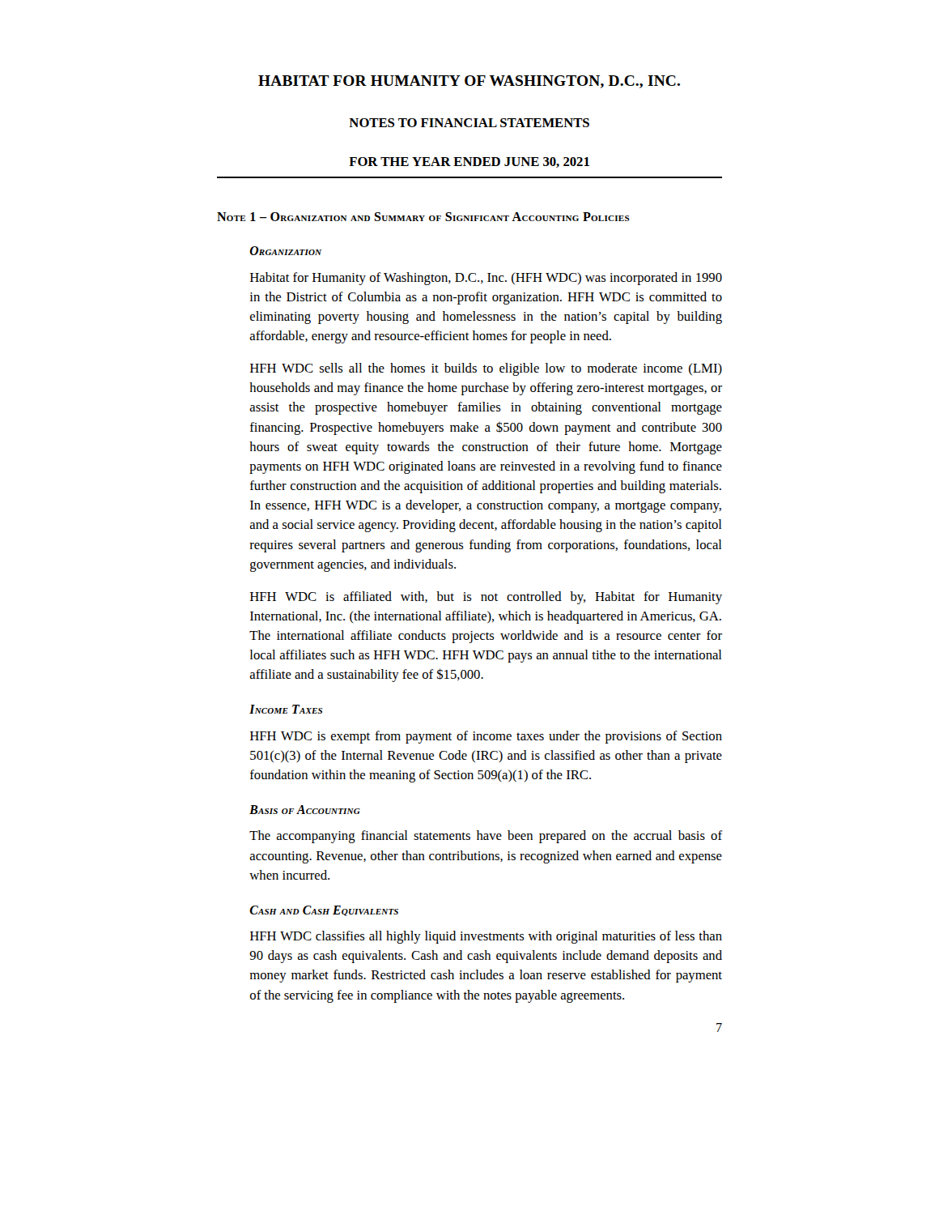HABITAT FOR HUMANITY OF WASHINGTON, D.C., INC.
NOTES TO FINANCIAL STATEMENTS
FOR THE YEAR ENDED JUNE 30, 2021
Note 1 – Organization and Summary of Significant Accounting Policies
Organization
Habitat for Humanity of Washington, D.C., Inc. (HFH WDC) was incorporated in 1990 in the District of Columbia as a non-profit organization. HFH WDC is committed to eliminating poverty housing and homelessness in the nation’s capital by building affordable, energy and resource-efficient homes for people in need.
HFH WDC sells all the homes it builds to eligible low to moderate income (LMI) households and may finance the home purchase by offering zero-interest mortgages, or assist the prospective homebuyer families in obtaining conventional mortgage financing. Prospective homebuyers make a $500 down payment and contribute 300 hours of sweat equity towards the construction of their future home. Mortgage payments on HFH WDC originated loans are reinvested in a revolving fund to finance further construction and the acquisition of additional properties and building materials. In essence, HFH WDC is a developer, a construction company, a mortgage company, and a social service agency. Providing decent, affordable housing in the nation’s capitol requires several partners and generous funding from corporations, foundations, local government agencies, and individuals.
HFH WDC is affiliated with, but is not controlled by, Habitat for Humanity International, Inc. (the international affiliate), which is headquartered in Americus, GA. The international affiliate conducts projects worldwide and is a resource center for local affiliates such as HFH WDC. HFH WDC pays an annual tithe to the international affiliate and a sustainability fee of $15,000.
Income Taxes
HFH WDC is exempt from payment of income taxes under the provisions of Section 501(c)(3) of the Internal Revenue Code (IRC) and is classified as other than a private foundation within the meaning of Section 509(a)(1) of the IRC.
Basis of Accounting
The accompanying financial statements have been prepared on the accrual basis of accounting. Revenue, other than contributions, is recognized when earned and expense when incurred.
Cash and Cash Equivalents
HFH WDC classifies all highly liquid investments with original maturities of less than 90 days as cash equivalents. Cash and cash equivalents include demand deposits and money market funds. Restricted cash includes a loan reserve established for payment of the servicing fee in compliance with the notes payable agreements.
7